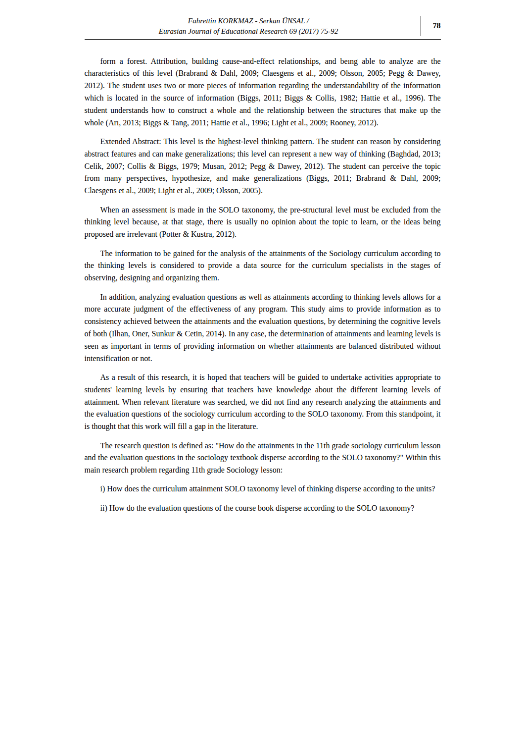Fahrettin KORKMAZ - Serkan ÜNSAL /
Eurasian Journal of Educational Research 69 (2017) 75-92
78
form a forest. Attribution, buıldıng cause-and-effect relationships, and beıng able to analyze are the characteristics of this level (Brabrand & Dahl, 2009; Claesgens et al., 2009; Olsson, 2005; Pegg & Dawey, 2012). The student uses two or more pieces of information regarding the understandability of the information which is located in the source of information (Biggs, 2011; Biggs & Collis, 1982; Hattie et al., 1996). The student understands how to construct a whole and the relationship between the structures that make up the whole (Arı, 2013; Biggs & Tang, 2011; Hattie et al., 1996; Light et al., 2009; Rooney, 2012).
Extended Abstract: This level is the highest-level thinking pattern. The student can reason by considering abstract features and can make generalizations; this level can represent a new way of thinking (Baghdad, 2013; Celik, 2007; Collis & Biggs, 1979; Musan, 2012; Pegg & Dawey, 2012). The student can perceive the topic from many perspectives, hypothesize, and make generalizations (Biggs, 2011; Brabrand & Dahl, 2009; Claesgens et al., 2009; Light et al., 2009; Olsson, 2005).
When an assessment is made in the SOLO taxonomy, the pre-structural level must be excluded from the thinking level because, at that stage, there is usually no opinion about the topic to learn, or the ideas being proposed are irrelevant (Potter & Kustra, 2012).
The information to be gained for the analysis of the attainments of the Sociology curriculum according to the thinking levels is considered to provide a data source for the curriculum specialists in the stages of observing, designing and organizing them.
In addition, analyzing evaluation questions as well as attainments according to thinking levels allows for a more accurate judgment of the effectiveness of any program. This study aims to provide information as to consistency achieved between the attainments and the evaluation questions, by determining the cognitive levels of both (Ilhan, Oner, Sunkur & Cetin, 2014). In any case, the determination of attainments and learning levels is seen as important in terms of providing information on whether attainments are balanced distributed without intensification or not.
As a result of this research, it is hoped that teachers will be guided to undertake activities appropriate to students' learning levels by ensuring that teachers have knowledge about the different learning levels of attainment. When relevant literature was searched, we did not find any research analyzing the attainments and the evaluation questions of the sociology curriculum according to the SOLO taxonomy. From this standpoint, it is thought that this work will fill a gap in the literature.
The research question is defined as: "How do the attainments in the 11th grade sociology curriculum lesson and the evaluation questions in the sociology textbook disperse according to the SOLO taxonomy?" Within this main research problem regarding 11th grade Sociology lesson:
i) How does the curriculum attainment SOLO taxonomy level of thinking disperse according to the units?
ii) How do the evaluation questions of the course book disperse according to the SOLO taxonomy?